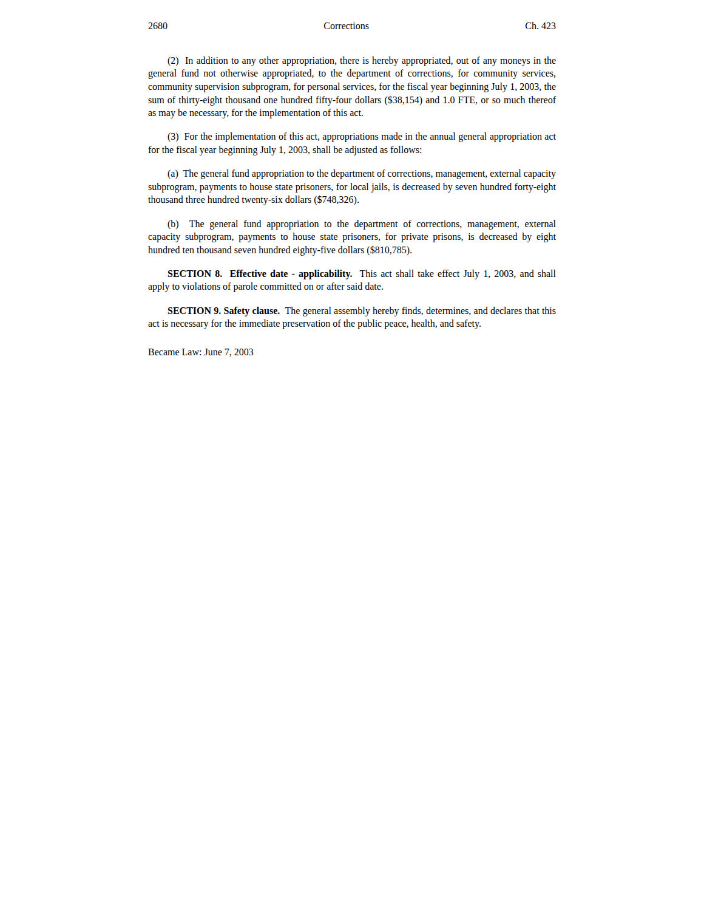2680 Corrections Ch. 423
(2) In addition to any other appropriation, there is hereby appropriated, out of any moneys in the general fund not otherwise appropriated, to the department of corrections, for community services, community supervision subprogram, for personal services, for the fiscal year beginning July 1, 2003, the sum of thirty-eight thousand one hundred fifty-four dollars ($38,154) and 1.0 FTE, or so much thereof as may be necessary, for the implementation of this act.
(3) For the implementation of this act, appropriations made in the annual general appropriation act for the fiscal year beginning July 1, 2003, shall be adjusted as follows:
(a) The general fund appropriation to the department of corrections, management, external capacity subprogram, payments to house state prisoners, for local jails, is decreased by seven hundred forty-eight thousand three hundred twenty-six dollars ($748,326).
(b) The general fund appropriation to the department of corrections, management, external capacity subprogram, payments to house state prisoners, for private prisons, is decreased by eight hundred ten thousand seven hundred eighty-five dollars ($810,785).
SECTION 8. Effective date - applicability. This act shall take effect July 1, 2003, and shall apply to violations of parole committed on or after said date.
SECTION 9. Safety clause. The general assembly hereby finds, determines, and declares that this act is necessary for the immediate preservation of the public peace, health, and safety.
Became Law: June 7, 2003